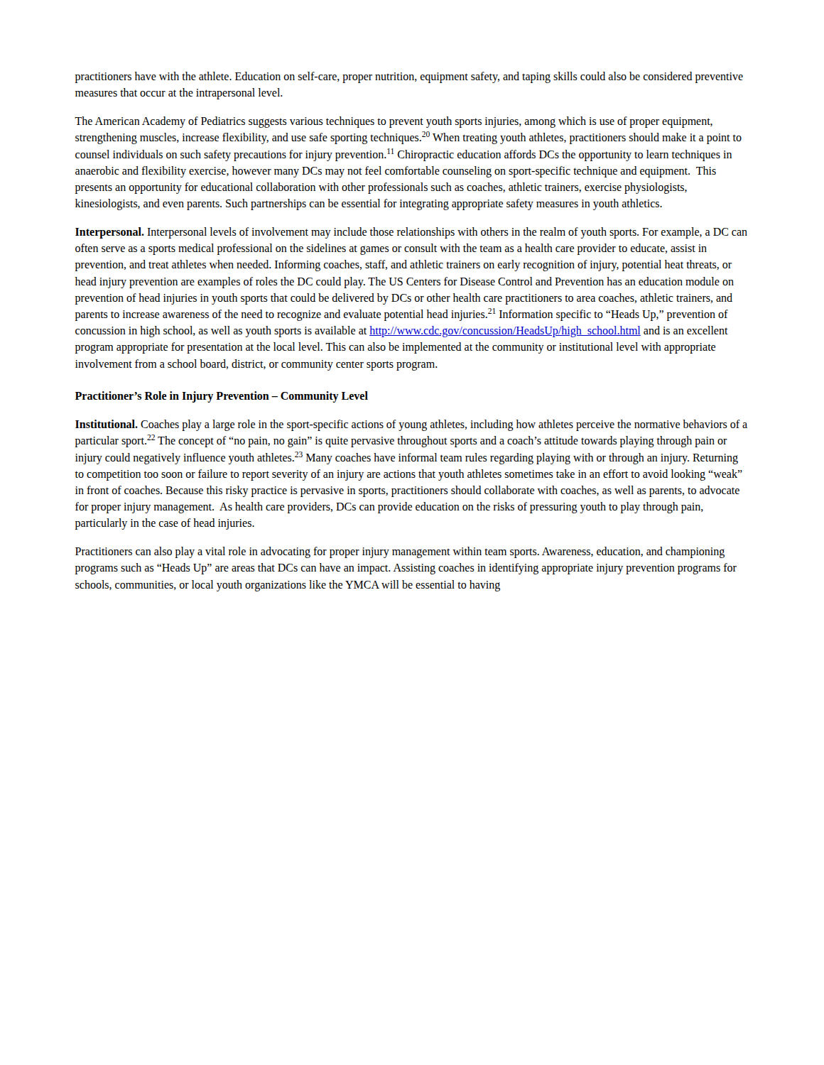practitioners have with the athlete. Education on self-care, proper nutrition, equipment safety, and taping skills could also be considered preventive measures that occur at the intrapersonal level.
The American Academy of Pediatrics suggests various techniques to prevent youth sports injuries, among which is use of proper equipment, strengthening muscles, increase flexibility, and use safe sporting techniques.20 When treating youth athletes, practitioners should make it a point to counsel individuals on such safety precautions for injury prevention.11 Chiropractic education affords DCs the opportunity to learn techniques in anaerobic and flexibility exercise, however many DCs may not feel comfortable counseling on sport-specific technique and equipment. This presents an opportunity for educational collaboration with other professionals such as coaches, athletic trainers, exercise physiologists, kinesiologists, and even parents. Such partnerships can be essential for integrating appropriate safety measures in youth athletics.
Interpersonal. Interpersonal levels of involvement may include those relationships with others in the realm of youth sports. For example, a DC can often serve as a sports medical professional on the sidelines at games or consult with the team as a health care provider to educate, assist in prevention, and treat athletes when needed. Informing coaches, staff, and athletic trainers on early recognition of injury, potential heat threats, or head injury prevention are examples of roles the DC could play. The US Centers for Disease Control and Prevention has an education module on prevention of head injuries in youth sports that could be delivered by DCs or other health care practitioners to area coaches, athletic trainers, and parents to increase awareness of the need to recognize and evaluate potential head injuries.21 Information specific to “Heads Up,” prevention of concussion in high school, as well as youth sports is available at http://www.cdc.gov/concussion/HeadsUp/high_school.html and is an excellent program appropriate for presentation at the local level. This can also be implemented at the community or institutional level with appropriate involvement from a school board, district, or community center sports program.
Practitioner’s Role in Injury Prevention – Community Level
Institutional. Coaches play a large role in the sport-specific actions of young athletes, including how athletes perceive the normative behaviors of a particular sport.22 The concept of “no pain, no gain” is quite pervasive throughout sports and a coach’s attitude towards playing through pain or injury could negatively influence youth athletes.23 Many coaches have informal team rules regarding playing with or through an injury. Returning to competition too soon or failure to report severity of an injury are actions that youth athletes sometimes take in an effort to avoid looking “weak” in front of coaches. Because this risky practice is pervasive in sports, practitioners should collaborate with coaches, as well as parents, to advocate for proper injury management. As health care providers, DCs can provide education on the risks of pressuring youth to play through pain, particularly in the case of head injuries.
Practitioners can also play a vital role in advocating for proper injury management within team sports. Awareness, education, and championing programs such as “Heads Up” are areas that DCs can have an impact. Assisting coaches in identifying appropriate injury prevention programs for schools, communities, or local youth organizations like the YMCA will be essential to having